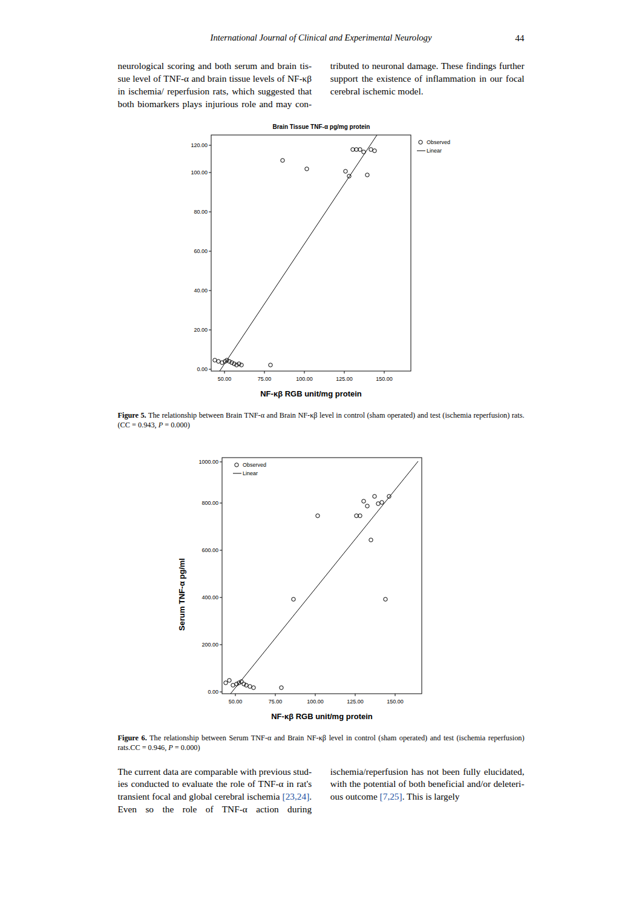International Journal of Clinical and Experimental Neurology
44
neurological scoring and both serum and brain tissue level of TNF-α and brain tissue levels of NF-κβ in ischemia/ reperfusion rats, which suggested that both biomarkers plays injurious role and may contributed to neuronal damage. These findings further support the existence of inflammation in our focal cerebral ischemic model.
Brain Tissue TNF-α pg/mg protein 0.00 20.00 40.00 60.00 80.00 100.00 120.00 50.00 75.00 100.00 125.00 150.00 NF-κβ RGB unit/mg protein Observed Linear
Figure 5. The relationship between Brain TNF-α and Brain NF-κβ level in control (sham operated) and test (ischemia reperfusion) rats. (CC = 0.943, P = 0.000)
0.00 200.00 400.00 600.00 800.00 1000.00 Serum TNF-α pg/ml 50.00 75.00 100.00 125.00 150.00 NF-κβ RGB unit/mg protein Observed Linear
Figure 6. The relationship between Serum TNF-α and Brain NF-κβ level in control (sham operated) and test (ischemia reperfusion) rats.CC = 0.946, P = 0.000)
The current data are comparable with previous studies conducted to evaluate the role of TNF-α in rat's transient focal and global cerebral ischemia [23,24]. Even so the role of TNF-α action during ischemia/reperfusion has not been fully elucidated, with the potential of both beneficial and/or deleterious outcome [7,25]. This is largely